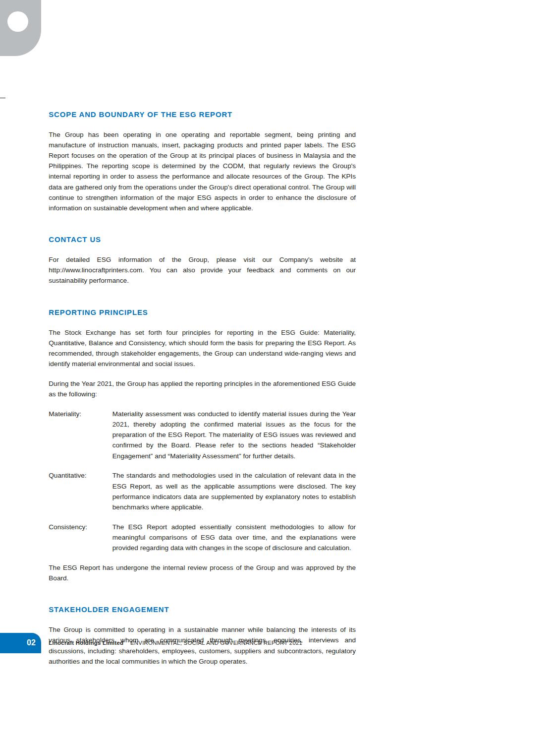Scope and Boundary of the ESG Report
The Group has been operating in one operating and reportable segment, being printing and manufacture of instruction manuals, insert, packaging products and printed paper labels. The ESG Report focuses on the operation of the Group at its principal places of business in Malaysia and the Philippines. The reporting scope is determined by the CODM, that regularly reviews the Group's internal reporting in order to assess the performance and allocate resources of the Group. The KPIs data are gathered only from the operations under the Group's direct operational control. The Group will continue to strengthen information of the major ESG aspects in order to enhance the disclosure of information on sustainable development when and where applicable.
Contact Us
For detailed ESG information of the Group, please visit our Company's website at http://www.linocraftprinters.com. You can also provide your feedback and comments on our sustainability performance.
Reporting Principles
The Stock Exchange has set forth four principles for reporting in the ESG Guide: Materiality, Quantitative, Balance and Consistency, which should form the basis for preparing the ESG Report. As recommended, through stakeholder engagements, the Group can understand wide-ranging views and identify material environmental and social issues.
During the Year 2021, the Group has applied the reporting principles in the aforementioned ESG Guide as the following:
Materiality:
Materiality assessment was conducted to identify material issues during the Year 2021, thereby adopting the confirmed material issues as the focus for the preparation of the ESG Report. The materiality of ESG issues was reviewed and confirmed by the Board. Please refer to the sections headed “Stakeholder Engagement” and “Materiality Assessment” for further details.
Quantitative:
The standards and methodologies used in the calculation of relevant data in the ESG Report, as well as the applicable assumptions were disclosed. The key performance indicators data are supplemented by explanatory notes to establish benchmarks where applicable.
Consistency:
The ESG Report adopted essentially consistent methodologies to allow for meaningful comparisons of ESG data over time, and the explanations were provided regarding data with changes in the scope of disclosure and calculation.
The ESG Report has undergone the internal review process of the Group and was approved by the Board.
Stakeholder Engagement
The Group is committed to operating in a sustainable manner while balancing the interests of its various stakeholders whom are communicated through meetings, enquiries, interviews and discussions, including: shareholders, employees, customers, suppliers and subcontractors, regulatory authorities and the local communities in which the Group operates.
02
Linocraft Holdings Limited ENVIRONMENTAL, SOCIAL AND GOVERNANCE REPORT 2021